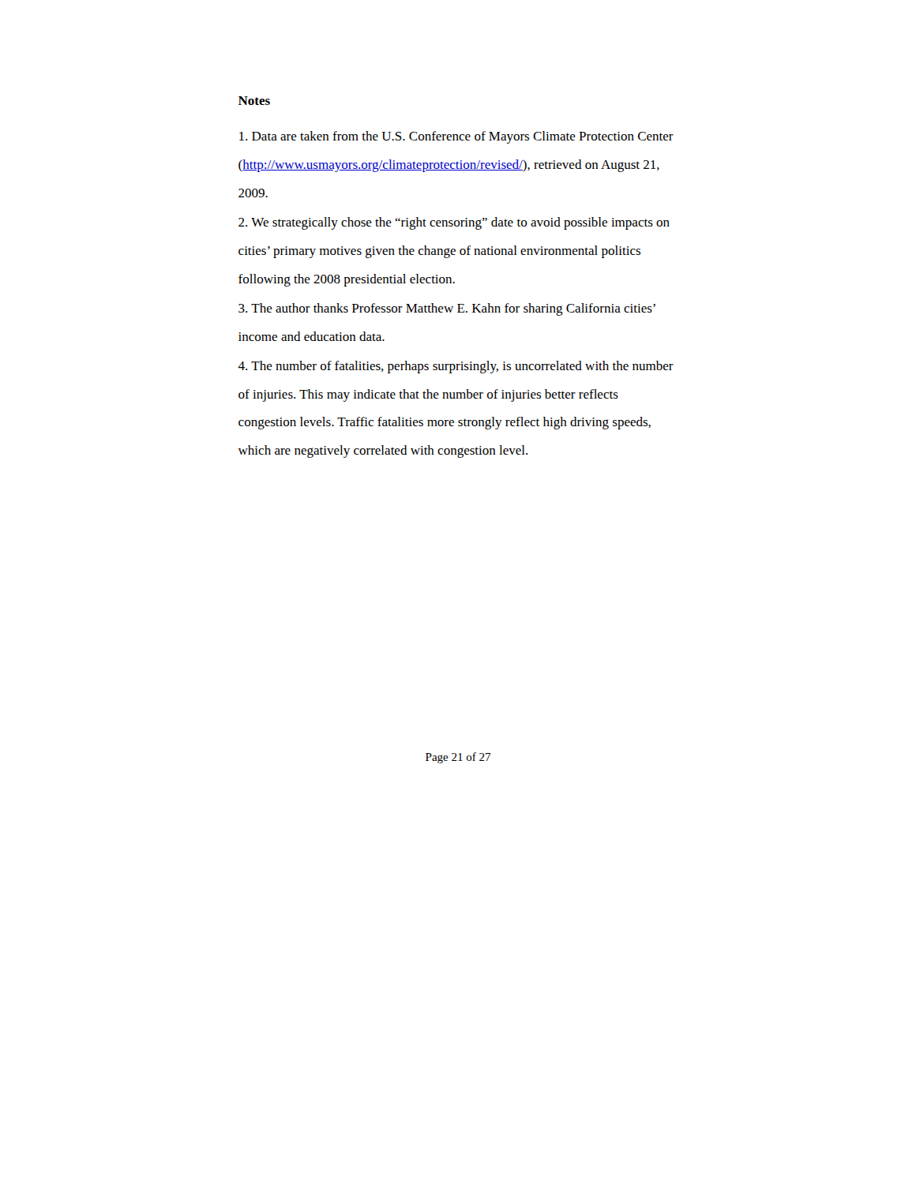Notes
1. Data are taken from the U.S. Conference of Mayors Climate Protection Center (http://www.usmayors.org/climateprotection/revised/), retrieved on August 21, 2009.
2. We strategically chose the “right censoring” date to avoid possible impacts on cities’ primary motives given the change of national environmental politics following the 2008 presidential election.
3. The author thanks Professor Matthew E. Kahn for sharing California cities’ income and education data.
4. The number of fatalities, perhaps surprisingly, is uncorrelated with the number of injuries. This may indicate that the number of injuries better reflects congestion levels. Traffic fatalities more strongly reflect high driving speeds, which are negatively correlated with congestion level.
Page 21 of 27